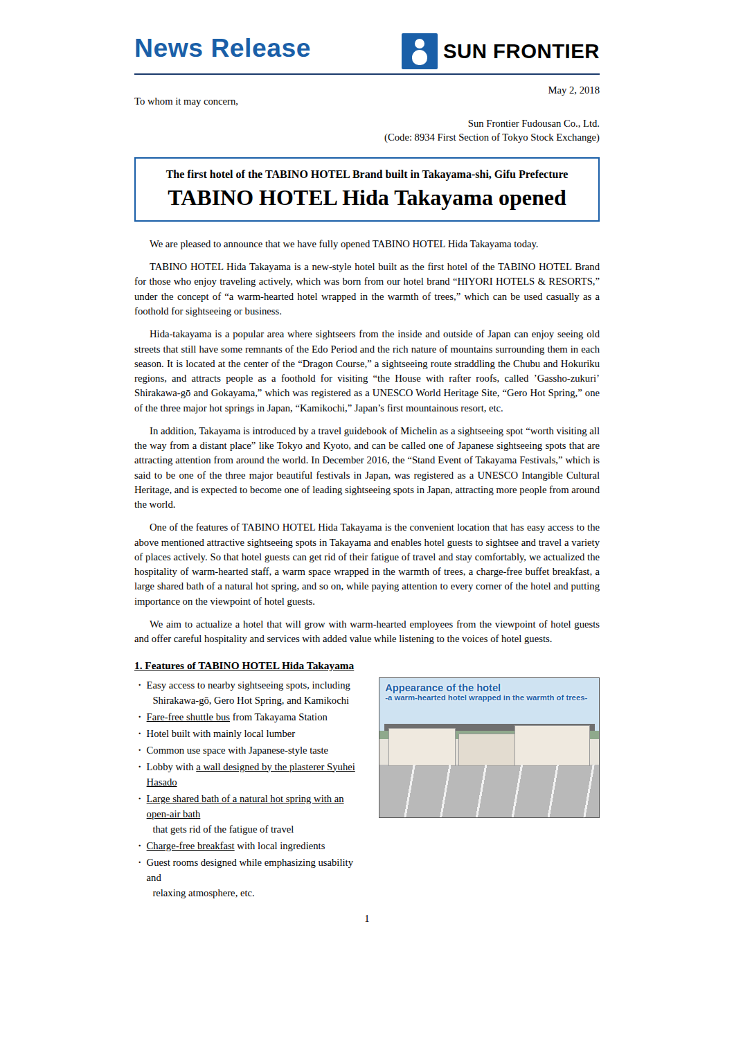News Release
SUN FRONTIER
May 2, 2018
To whom it may concern,
Sun Frontier Fudousan Co., Ltd.
(Code: 8934 First Section of Tokyo Stock Exchange)
The first hotel of the TABINO HOTEL Brand built in Takayama-shi, Gifu Prefecture
TABINO HOTEL Hida Takayama opened
We are pleased to announce that we have fully opened TABINO HOTEL Hida Takayama today.
TABINO HOTEL Hida Takayama is a new-style hotel built as the first hotel of the TABINO HOTEL Brand for those who enjoy traveling actively, which was born from our hotel brand “HIYORI HOTELS & RESORTS,” under the concept of “a warm-hearted hotel wrapped in the warmth of trees,” which can be used casually as a foothold for sightseeing or business.
Hida-takayama is a popular area where sightseers from the inside and outside of Japan can enjoy seeing old streets that still have some remnants of the Edo Period and the rich nature of mountains surrounding them in each season. It is located at the center of the “Dragon Course,” a sightseeing route straddling the Chubu and Hokuriku regions, and attracts people as a foothold for visiting “the House with rafter roofs, called ’Gassho-zukuri’ Shirakawa-gō and Gokayama,” which was registered as a UNESCO World Heritage Site, “Gero Hot Spring,” one of the three major hot springs in Japan, “Kamikochi,” Japan’s first mountainous resort, etc.
In addition, Takayama is introduced by a travel guidebook of Michelin as a sightseeing spot “worth visiting all the way from a distant place” like Tokyo and Kyoto, and can be called one of Japanese sightseeing spots that are attracting attention from around the world. In December 2016, the “Stand Event of Takayama Festivals,” which is said to be one of the three major beautiful festivals in Japan, was registered as a UNESCO Intangible Cultural Heritage, and is expected to become one of leading sightseeing spots in Japan, attracting more people from around the world.
One of the features of TABINO HOTEL Hida Takayama is the convenient location that has easy access to the above mentioned attractive sightseeing spots in Takayama and enables hotel guests to sightsee and travel a variety of places actively. So that hotel guests can get rid of their fatigue of travel and stay comfortably, we actualized the hospitality of warm-hearted staff, a warm space wrapped in the warmth of trees, a charge-free buffet breakfast, a large shared bath of a natural hot spring, and so on, while paying attention to every corner of the hotel and putting importance on the viewpoint of hotel guests.
We aim to actualize a hotel that will grow with warm-hearted employees from the viewpoint of hotel guests and offer careful hospitality and services with added value while listening to the voices of hotel guests.
1. Features of TABINO HOTEL Hida Takayama
Easy access to nearby sightseeing spots, includingShirakawa-gō, Gero Hot Spring, and Kamikochi
Fare-free shuttle bus from Takayama Station
Hotel built with mainly local lumber
Common use space with Japanese-style taste
Lobby with a wall designed by the plasterer Syuhei Hasado
Large shared bath of a natural hot spring with an open-air bath that gets rid of the fatigue of travel
Charge-free breakfast with local ingredients
Guest rooms designed while emphasizing usability andrelaxing atmosphere, etc.
Appearance of the hotel -a warm-hearted hotel wrapped in the warmth of trees-
1